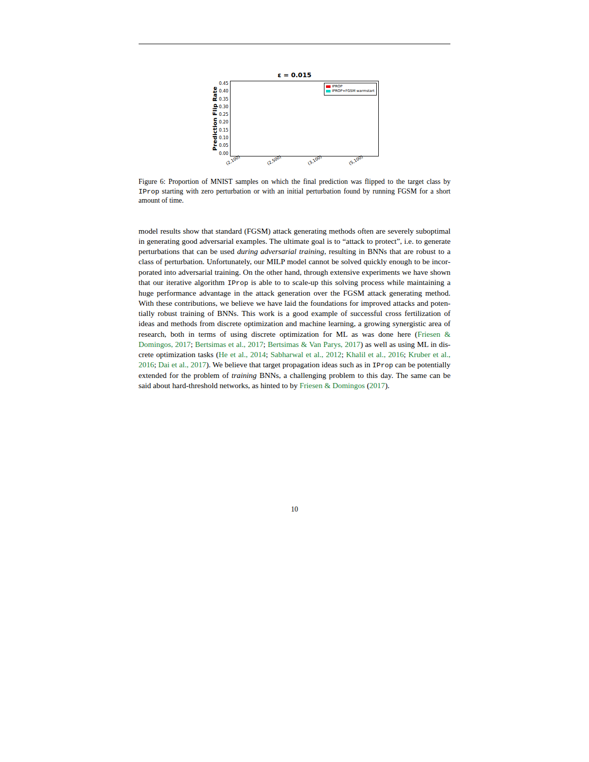ε = 0.015
Prediction Flip Rate
0.45
0.40
0.35
0.30
0.25
0.20
0.15
0.10
0.05
0.00
IPROP
IPROP+FGSM warmstart
(2,100) (2,500) (3,100) (5,100)
Figure 6: Proportion of MNIST samples on which the final prediction was flipped to the target class by IProp starting with zero perturbation or with an initial perturbation found by running FGSM for a short amount of time.
model results show that standard (FGSM) attack generating methods often are severely suboptimal in generating good adversarial examples. The ultimate goal is to “attack to protect”, i.e. to generate perturbations that can be used during adversarial training, resulting in BNNs that are robust to a class of perturbation. Unfortunately, our MILP model cannot be solved quickly enough to be incorporated into adversarial training. On the other hand, through extensive experiments we have shown that our iterative algorithm IProp is able to to scale-up this solving process while maintaining a huge performance advantage in the attack generation over the FGSM attack generating method. With these contributions, we believe we have laid the foundations for improved attacks and potentially robust training of BNNs. This work is a good example of successful cross fertilization of ideas and methods from discrete optimization and machine learning, a growing synergistic area of research, both in terms of using discrete optimization for ML as was done here (Friesen & Domingos, 2017; Bertsimas et al., 2017; Bertsimas & Van Parys, 2017) as well as using ML in discrete optimization tasks (He et al., 2014; Sabharwal et al., 2012; Khalil et al., 2016; Kruber et al., 2016; Dai et al., 2017). We believe that target propagation ideas such as in IProp can be potentially extended for the problem of training BNNs, a challenging problem to this day. The same can be said about hard-threshold networks, as hinted to by Friesen & Domingos (2017).
10